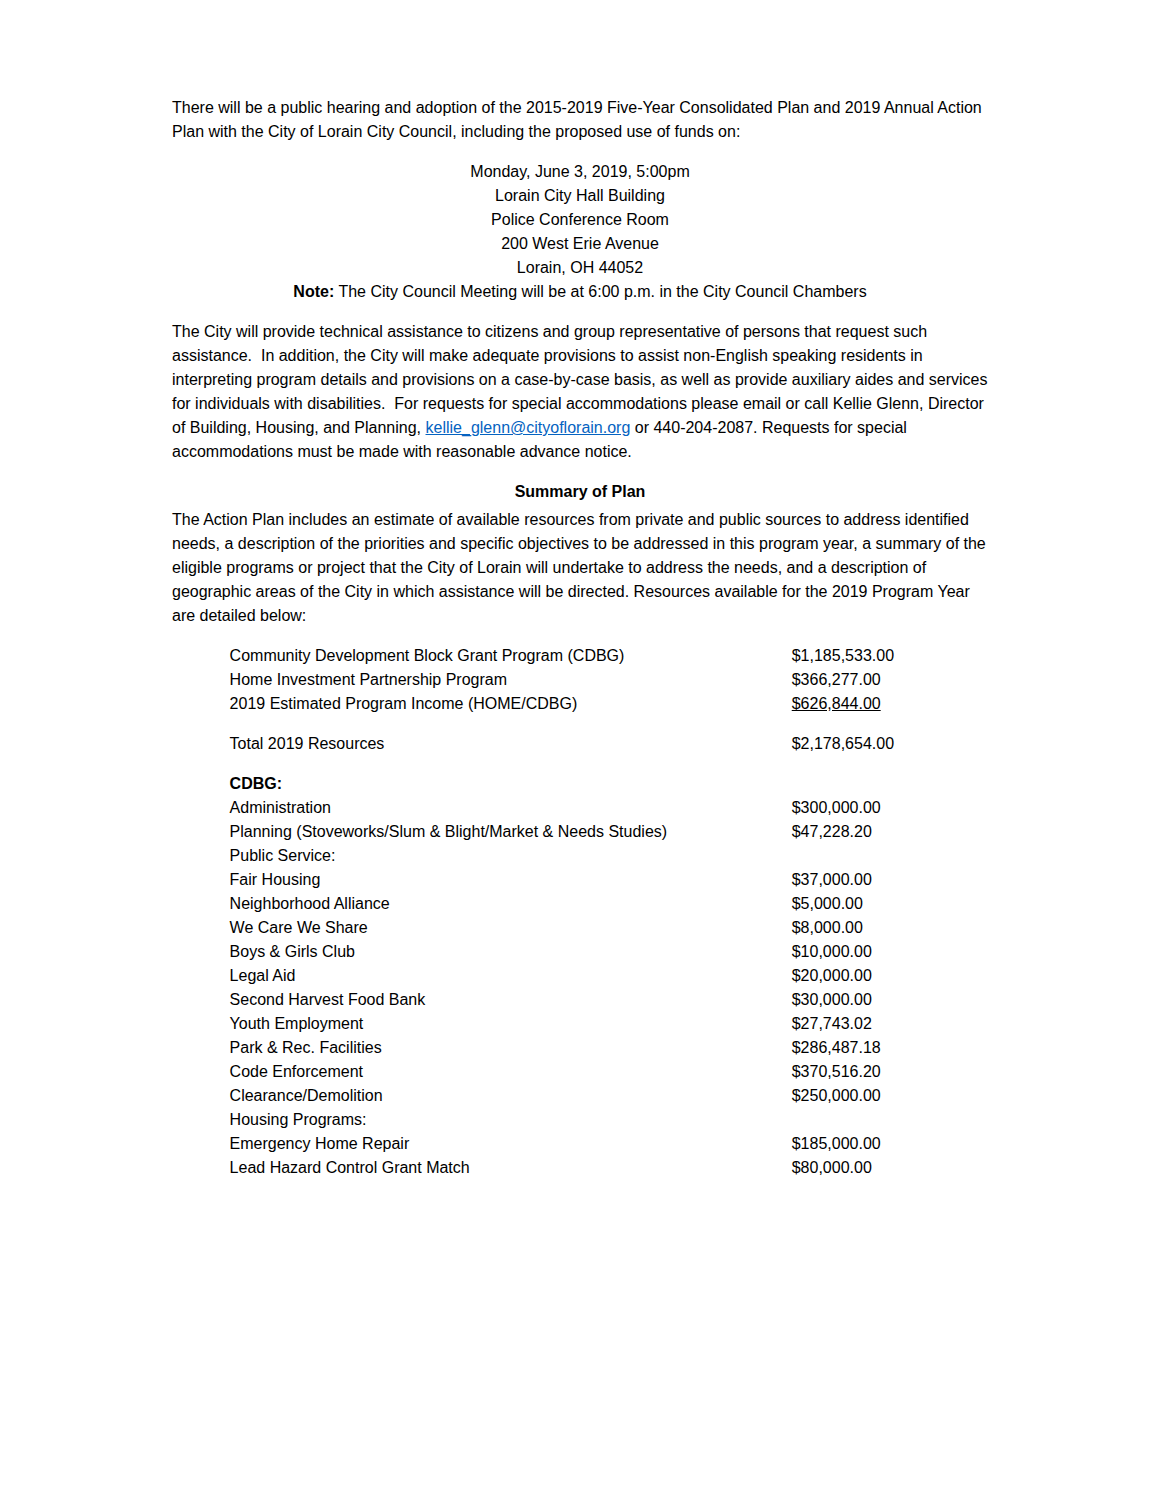There will be a public hearing and adoption of the 2015-2019 Five-Year Consolidated Plan and 2019 Annual Action Plan with the City of Lorain City Council, including the proposed use of funds on:
Monday, June 3, 2019, 5:00pm
Lorain City Hall Building
Police Conference Room
200 West Erie Avenue
Lorain, OH 44052
Note: The City Council Meeting will be at 6:00 p.m. in the City Council Chambers
The City will provide technical assistance to citizens and group representative of persons that request such assistance. In addition, the City will make adequate provisions to assist non-English speaking residents in interpreting program details and provisions on a case-by-case basis, as well as provide auxiliary aides and services for individuals with disabilities. For requests for special accommodations please email or call Kellie Glenn, Director of Building, Housing, and Planning, kellie_glenn@cityoflorain.org or 440-204-2087. Requests for special accommodations must be made with reasonable advance notice.
Summary of Plan
The Action Plan includes an estimate of available resources from private and public sources to address identified needs, a description of the priorities and specific objectives to be addressed in this program year, a summary of the eligible programs or project that the City of Lorain will undertake to address the needs, and a description of geographic areas of the City in which assistance will be directed. Resources available for the 2019 Program Year are detailed below:
| Community Development Block Grant Program (CDBG) | $1,185,533.00 |
| Home Investment Partnership Program | $366,277.00 |
| 2019 Estimated Program Income (HOME/CDBG) | $626,844.00 |
| Total 2019 Resources | $2,178,654.00 |
| CDBG: | |
| Administration | $300,000.00 |
| Planning (Stoveworks/Slum & Blight/Market & Needs Studies) | $47,228.20 |
| Public Service: | |
| Fair Housing | $37,000.00 |
| Neighborhood Alliance | $5,000.00 |
| We Care We Share | $8,000.00 |
| Boys & Girls Club | $10,000.00 |
| Legal Aid | $20,000.00 |
| Second Harvest Food Bank | $30,000.00 |
| Youth Employment | $27,743.02 |
| Park & Rec. Facilities | $286,487.18 |
| Code Enforcement | $370,516.20 |
| Clearance/Demolition | $250,000.00 |
| Housing Programs: | |
| Emergency Home Repair | $185,000.00 |
| Lead Hazard Control Grant Match | $80,000.00 |